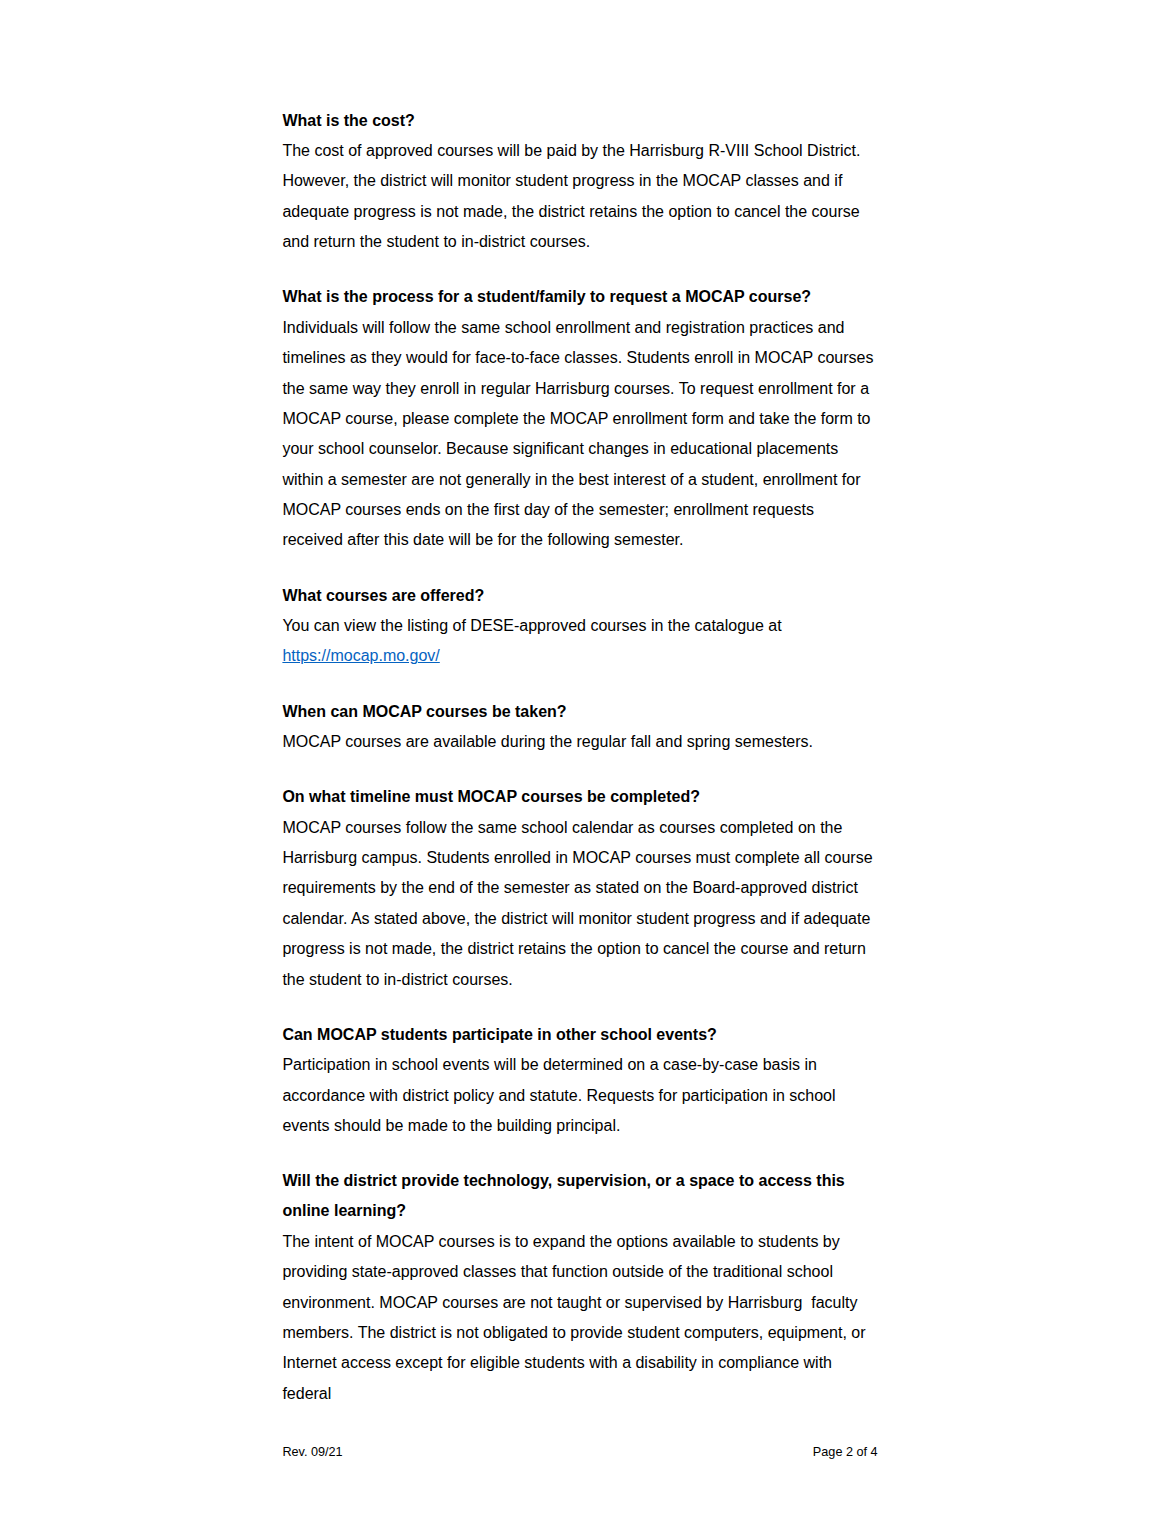What is the cost?
The cost of approved courses will be paid by the Harrisburg R-VIII School District. However, the district will monitor student progress in the MOCAP classes and if adequate progress is not made, the district retains the option to cancel the course and return the student to in-district courses.
What is the process for a student/family to request a MOCAP course?
Individuals will follow the same school enrollment and registration practices and timelines as they would for face-to-face classes. Students enroll in MOCAP courses the same way they enroll in regular Harrisburg courses. To request enrollment for a MOCAP course, please complete the MOCAP enrollment form and take the form to your school counselor. Because significant changes in educational placements within a semester are not generally in the best interest of a student, enrollment for MOCAP courses ends on the first day of the semester; enrollment requests received after this date will be for the following semester.
What courses are offered?
You can view the listing of DESE-approved courses in the catalogue at https://mocap.mo.gov/
When can MOCAP courses be taken?
MOCAP courses are available during the regular fall and spring semesters.
On what timeline must MOCAP courses be completed?
MOCAP courses follow the same school calendar as courses completed on the Harrisburg campus. Students enrolled in MOCAP courses must complete all course requirements by the end of the semester as stated on the Board-approved district calendar. As stated above, the district will monitor student progress and if adequate progress is not made, the district retains the option to cancel the course and return the student to in-district courses.
Can MOCAP students participate in other school events?
Participation in school events will be determined on a case-by-case basis in accordance with district policy and statute. Requests for participation in school events should be made to the building principal.
Will the district provide technology, supervision, or a space to access this online learning?
The intent of MOCAP courses is to expand the options available to students by providing state-approved classes that function outside of the traditional school environment. MOCAP courses are not taught or supervised by Harrisburg faculty members. The district is not obligated to provide student computers, equipment, or Internet access except for eligible students with a disability in compliance with federal
Rev. 09/21 Page 2 of 4